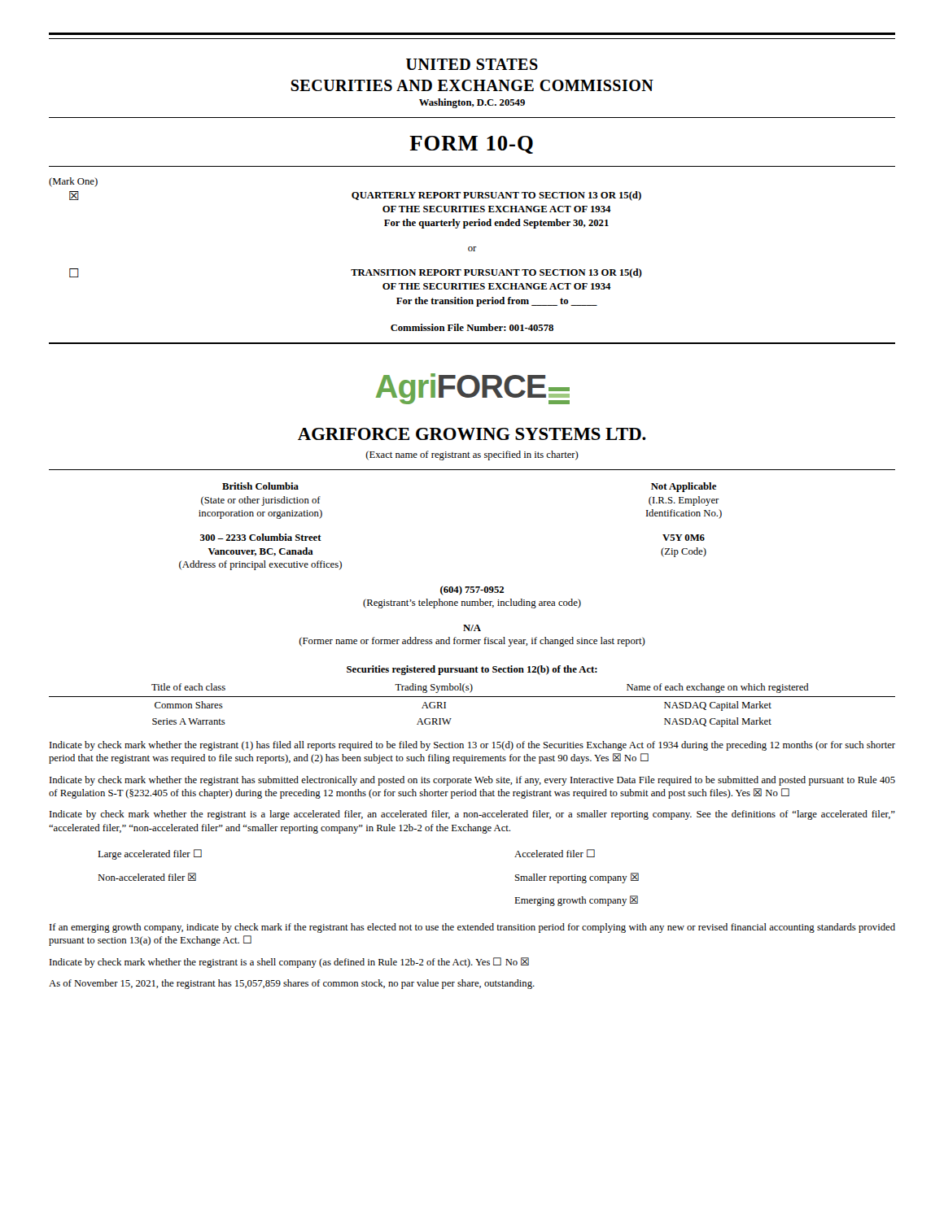UNITED STATES
SECURITIES AND EXCHANGE COMMISSION
Washington, D.C. 20549
FORM 10-Q
| (Mark One) |
| ☒ | QUARTERLY REPORT PURSUANT TO SECTION 13 OR 15(d) OF THE SECURITIES EXCHANGE ACT OF 1934 For the quarterly period ended September 30, 2021 |
or
| ☐ | TRANSITION REPORT PURSUANT TO SECTION 13 OR 15(d) OF THE SECURITIES EXCHANGE ACT OF 1934 For the transition period from _____ to _____ |
Commission File Number: 001-40578
Agri FORCE
AGRIFORCE GROWING SYSTEMS LTD.
(Exact name of registrant as specified in its charter)
| British Columbia (State or other jurisdiction of incorporation or organization) | Not Applicable (I.R.S. Employer Identification No.) |
| 300 – 2233 Columbia Street Vancouver, BC, Canada (Address of principal executive offices) | V5Y 0M6 (Zip Code) |
(604) 757-0952
(Registrant’s telephone number, including area code)
N/A
(Former name or former address and former fiscal year, if changed since last report)
Securities registered pursuant to Section 12(b) of the Act:
| Title of each class | Trading Symbol(s) | Name of each exchange on which registered |
| --- | --- | --- |
| Common Shares | AGRI | NASDAQ Capital Market |
| Series A Warrants | AGRIW | NASDAQ Capital Market |
Indicate by check mark whether the registrant (1) has filed all reports required to be filed by Section 13 or 15(d) of the Securities Exchange Act of 1934 during the preceding 12 months (or for such shorter period that the registrant was required to file such reports), and (2) has been subject to such filing requirements for the past 90 days. Yes ☒ No ☐
Indicate by check mark whether the registrant has submitted electronically and posted on its corporate Web site, if any, every Interactive Data File required to be submitted and posted pursuant to Rule 405 of Regulation S-T (§232.405 of this chapter) during the preceding 12 months (or for such shorter period that the registrant was required to submit and post such files). Yes ☒ No ☐
Indicate by check mark whether the registrant is a large accelerated filer, an accelerated filer, a non-accelerated filer, or a smaller reporting company. See the definitions of “large accelerated filer,” “accelerated filer,” “non-accelerated filer” and “smaller reporting company” in Rule 12b-2 of the Exchange Act.
| Large accelerated filer ☐ | Accelerated filer ☐ |
| Non-accelerated filer ☒ | Smaller reporting company ☒ |
| | Emerging growth company ☒ |
If an emerging growth company, indicate by check mark if the registrant has elected not to use the extended transition period for complying with any new or revised financial accounting standards provided pursuant to section 13(a) of the Exchange Act. ☐
Indicate by check mark whether the registrant is a shell company (as defined in Rule 12b-2 of the Act). Yes ☐ No ☒
As of November 15, 2021, the registrant has 15,057,859 shares of common stock, no par value per share, outstanding.